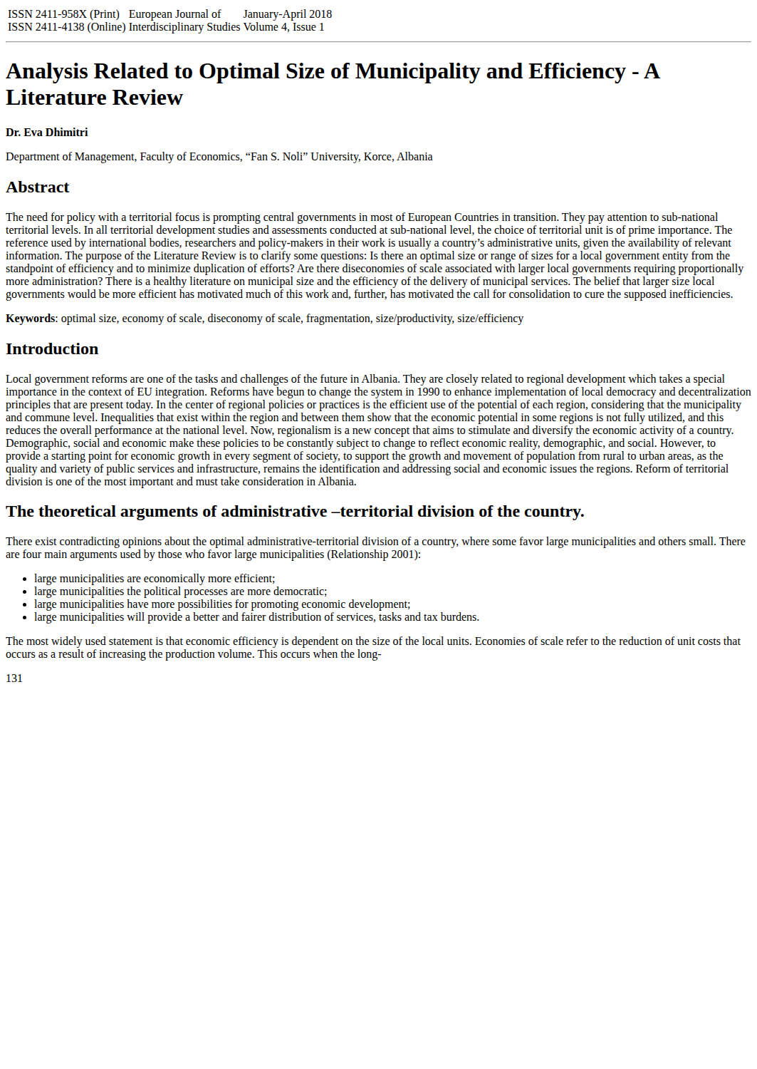| ISSN 2411-958X (Print) ISSN 2411-4138 (Online) | European Journal of Interdisciplinary Studies | January-April 2018 Volume 4, Issue 1 |
Analysis Related to Optimal Size of Municipality and Efficiency - A Literature Review
Dr. Eva Dhimitri
Department of Management, Faculty of Economics, “Fan S. Noli” University, Korce, Albania
Abstract
The need for policy with a territorial focus is prompting central governments in most of European Countries in transition. They pay attention to sub-national territorial levels. In all territorial development studies and assessments conducted at sub-national level, the choice of territorial unit is of prime importance. The reference used by international bodies, researchers and policy-makers in their work is usually a country’s administrative units, given the availability of relevant information. The purpose of the Literature Review is to clarify some questions: Is there an optimal size or range of sizes for a local government entity from the standpoint of efficiency and to minimize duplication of efforts? Are there diseconomies of scale associated with larger local governments requiring proportionally more administration? There is a healthy literature on municipal size and the efficiency of the delivery of municipal services. The belief that larger size local governments would be more efficient has motivated much of this work and, further, has motivated the call for consolidation to cure the supposed inefficiencies.
Keywords: optimal size, economy of scale, diseconomy of scale, fragmentation, size/productivity, size/efficiency
Introduction
Local government reforms are one of the tasks and challenges of the future in Albania. They are closely related to regional development which takes a special importance in the context of EU integration. Reforms have begun to change the system in 1990 to enhance implementation of local democracy and decentralization principles that are present today. In the center of regional policies or practices is the efficient use of the potential of each region, considering that the municipality and commune level. Inequalities that exist within the region and between them show that the economic potential in some regions is not fully utilized, and this reduces the overall performance at the national level. Now, regionalism is a new concept that aims to stimulate and diversify the economic activity of a country. Demographic, social and economic make these policies to be constantly subject to change to reflect economic reality, demographic, and social. However, to provide a starting point for economic growth in every segment of society, to support the growth and movement of population from rural to urban areas, as the quality and variety of public services and infrastructure, remains the identification and addressing social and economic issues the regions. Reform of territorial division is one of the most important and must take consideration in Albania.
The theoretical arguments of administrative –territorial division of the country.
There exist contradicting opinions about the optimal administrative-territorial division of a country, where some favor large municipalities and others small. There are four main arguments used by those who favor large municipalities (Relationship 2001):
large municipalities are economically more efficient;
large municipalities the political processes are more democratic;
large municipalities have more possibilities for promoting economic development;
large municipalities will provide a better and fairer distribution of services, tasks and tax burdens.
The most widely used statement is that economic efficiency is dependent on the size of the local units. Economies of scale refer to the reduction of unit costs that occurs as a result of increasing the production volume. This occurs when the long-
131